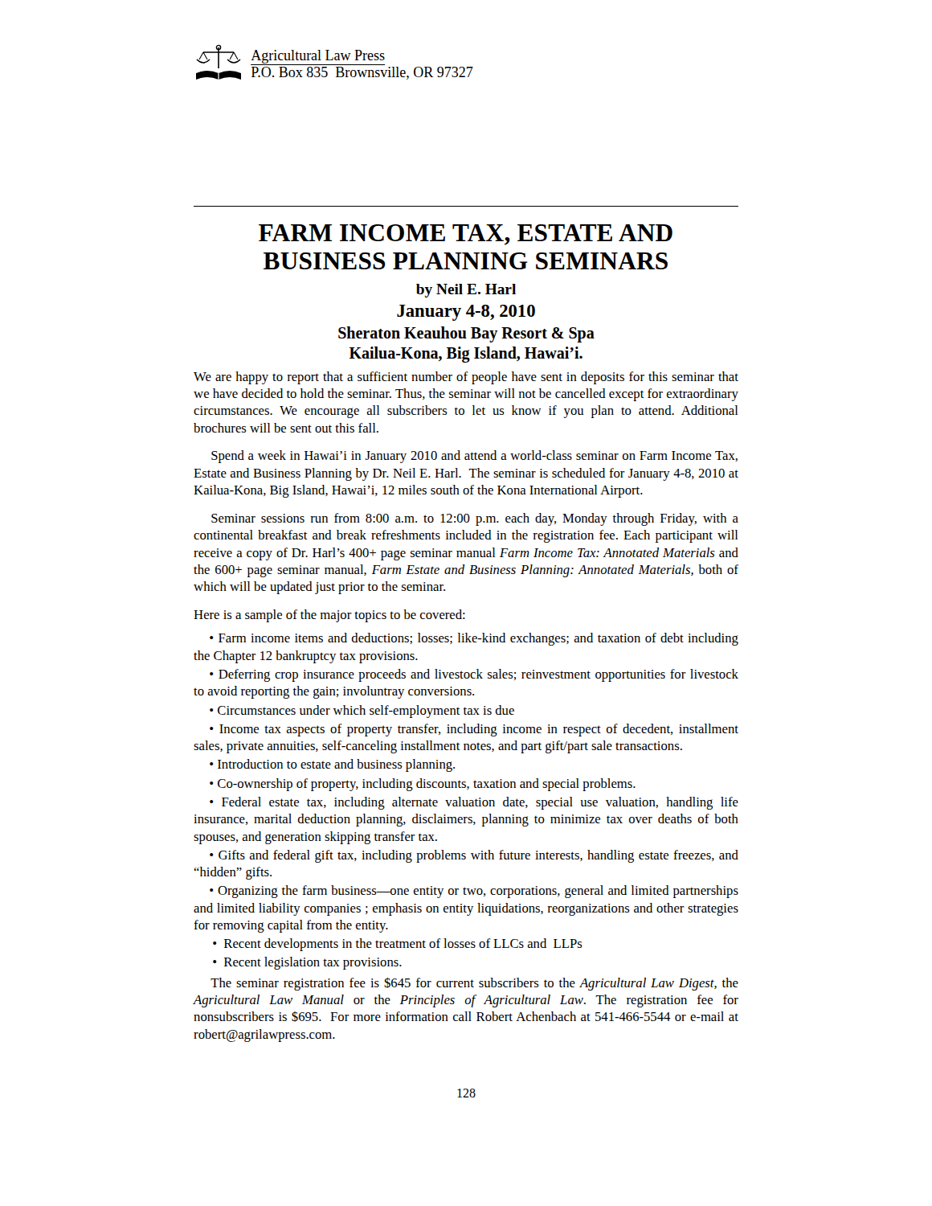Agricultural Law Press P.O. Box 835 Brownsville, OR 97327
FARM INCOME TAX, ESTATE AND
BUSINESS PLANNING SEMINARS
by Neil E. Harl
January 4-8, 2010
Sheraton Keauhou Bay Resort & Spa
Kailua-Kona, Big Island, Hawai’i.
We are happy to report that a sufficient number of people have sent in deposits for this seminar that we have decided to hold the seminar. Thus, the seminar will not be cancelled except for extraordinary circumstances. We encourage all subscribers to let us know if you plan to attend. Additional brochures will be sent out this fall.
Spend a week in Hawai’i in January 2010 and attend a world-class seminar on Farm Income Tax, Estate and Business Planning by Dr. Neil E. Harl. The seminar is scheduled for January 4-8, 2010 at Kailua-Kona, Big Island, Hawai’i, 12 miles south of the Kona International Airport.
Seminar sessions run from 8:00 a.m. to 12:00 p.m. each day, Monday through Friday, with a continental breakfast and break refreshments included in the registration fee. Each participant will receive a copy of Dr. Harl’s 400+ page seminar manual Farm Income Tax: Annotated Materials and the 600+ page seminar manual, Farm Estate and Business Planning: Annotated Materials, both of which will be updated just prior to the seminar.
Here is a sample of the major topics to be covered:
Farm income items and deductions; losses; like-kind exchanges; and taxation of debt including the Chapter 12 bankruptcy tax provisions.
Deferring crop insurance proceeds and livestock sales; reinvestment opportunities for livestock to avoid reporting the gain; involuntray conversions.
Circumstances under which self-employment tax is due
Income tax aspects of property transfer, including income in respect of decedent, installment sales, private annuities, self-canceling installment notes, and part gift/part sale transactions.
Introduction to estate and business planning.
Co-ownership of property, including discounts, taxation and special problems.
Federal estate tax, including alternate valuation date, special use valuation, handling life insurance, marital deduction planning, disclaimers, planning to minimize tax over deaths of both spouses, and generation skipping transfer tax.
Gifts and federal gift tax, including problems with future interests, handling estate freezes, and “hidden” gifts.
Organizing the farm business—one entity or two, corporations, general and limited partnerships and limited liability companies ; emphasis on entity liquidations, reorganizations and other strategies for removing capital from the entity.
Recent developments in the treatment of losses of LLCs and LLPs
Recent legislation tax provisions.
The seminar registration fee is $645 for current subscribers to the Agricultural Law Digest, the Agricultural Law Manual or the Principles of Agricultural Law. The registration fee for nonsubscribers is $695. For more information call Robert Achenbach at 541-466-5544 or e-mail at robert@agrilawpress.com.
128